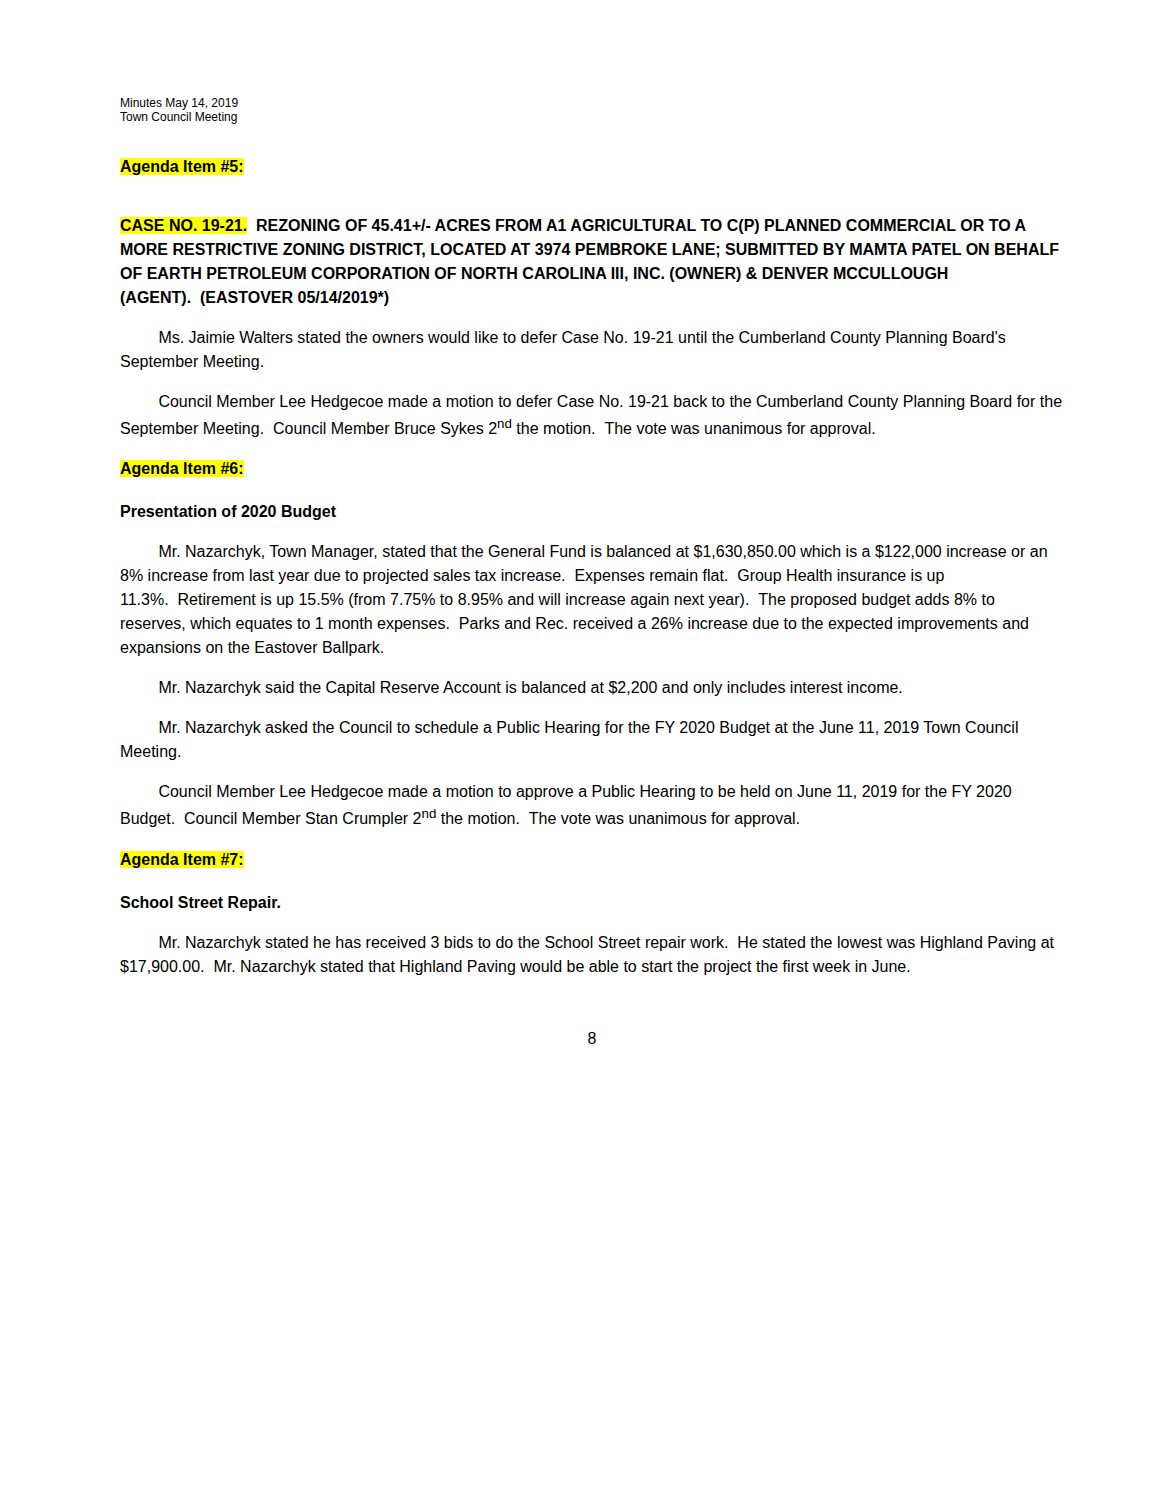Minutes May 14, 2019
Town Council Meeting
Agenda Item #5:
CASE NO. 19-21. REZONING OF 45.41+/- ACRES FROM A1 AGRICULTURAL TO C(P) PLANNED COMMERCIAL OR TO A MORE RESTRICTIVE ZONING DISTRICT, LOCATED AT 3974 PEMBROKE LANE; SUBMITTED BY MAMTA PATEL ON BEHALF OF EARTH PETROLEUM CORPORATION OF NORTH CAROLINA III, INC. (OWNER) & DENVER MCCULLOUGH (AGENT). (EASTOVER 05/14/2019*)
Ms. Jaimie Walters stated the owners would like to defer Case No. 19-21 until the Cumberland County Planning Board's September Meeting.
Council Member Lee Hedgecoe made a motion to defer Case No. 19-21 back to the Cumberland County Planning Board for the September Meeting. Council Member Bruce Sykes 2nd the motion. The vote was unanimous for approval.
Agenda Item #6:
Presentation of 2020 Budget
Mr. Nazarchyk, Town Manager, stated that the General Fund is balanced at $1,630,850.00 which is a $122,000 increase or an 8% increase from last year due to projected sales tax increase. Expenses remain flat. Group Health insurance is up 11.3%. Retirement is up 15.5% (from 7.75% to 8.95% and will increase again next year). The proposed budget adds 8% to reserves, which equates to 1 month expenses. Parks and Rec. received a 26% increase due to the expected improvements and expansions on the Eastover Ballpark.
Mr. Nazarchyk said the Capital Reserve Account is balanced at $2,200 and only includes interest income.
Mr. Nazarchyk asked the Council to schedule a Public Hearing for the FY 2020 Budget at the June 11, 2019 Town Council Meeting.
Council Member Lee Hedgecoe made a motion to approve a Public Hearing to be held on June 11, 2019 for the FY 2020 Budget. Council Member Stan Crumpler 2nd the motion. The vote was unanimous for approval.
Agenda Item #7:
School Street Repair.
Mr. Nazarchyk stated he has received 3 bids to do the School Street repair work. He stated the lowest was Highland Paving at $17,900.00. Mr. Nazarchyk stated that Highland Paving would be able to start the project the first week in June.
8